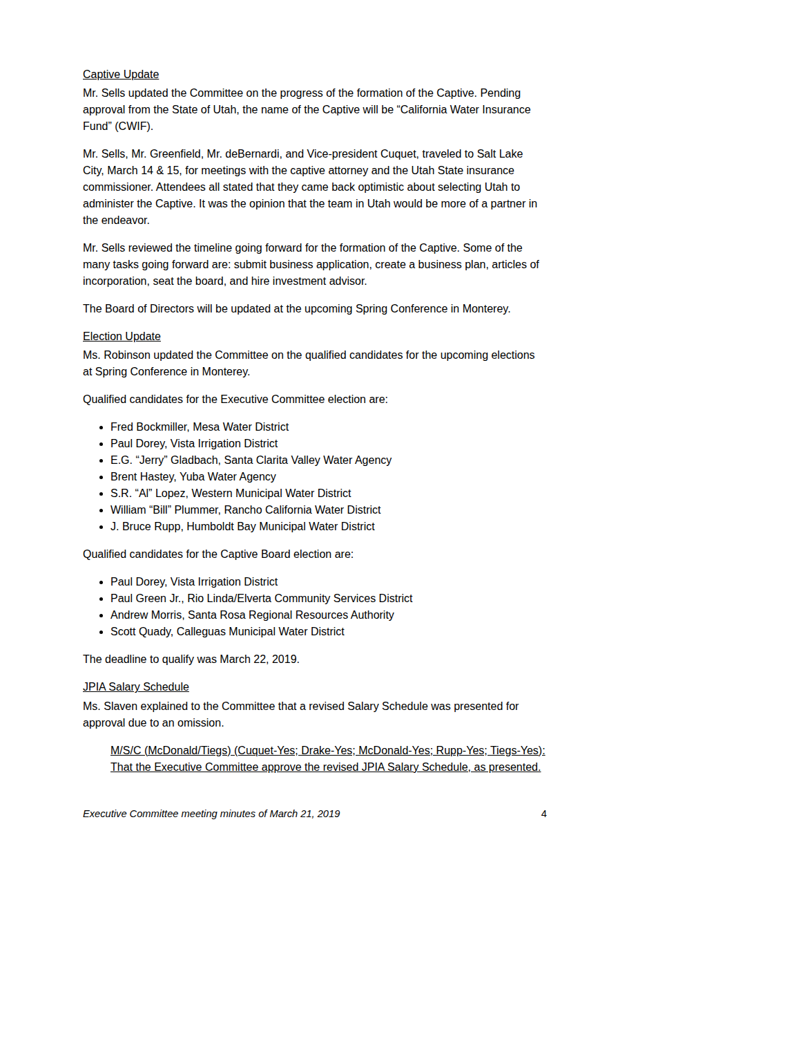Captive Update
Mr. Sells updated the Committee on the progress of the formation of the Captive. Pending approval from the State of Utah, the name of the Captive will be “California Water Insurance Fund” (CWIF).
Mr. Sells, Mr. Greenfield, Mr. deBernardi, and Vice-president Cuquet, traveled to Salt Lake City, March 14 & 15, for meetings with the captive attorney and the Utah State insurance commissioner. Attendees all stated that they came back optimistic about selecting Utah to administer the Captive. It was the opinion that the team in Utah would be more of a partner in the endeavor.
Mr. Sells reviewed the timeline going forward for the formation of the Captive. Some of the many tasks going forward are: submit business application, create a business plan, articles of incorporation, seat the board, and hire investment advisor.
The Board of Directors will be updated at the upcoming Spring Conference in Monterey.
Election Update
Ms. Robinson updated the Committee on the qualified candidates for the upcoming elections at Spring Conference in Monterey.
Qualified candidates for the Executive Committee election are:
Fred Bockmiller, Mesa Water District
Paul Dorey, Vista Irrigation District
E.G. “Jerry” Gladbach, Santa Clarita Valley Water Agency
Brent Hastey, Yuba Water Agency
S.R. “Al” Lopez, Western Municipal Water District
William “Bill” Plummer, Rancho California Water District
J. Bruce Rupp, Humboldt Bay Municipal Water District
Qualified candidates for the Captive Board election are:
Paul Dorey, Vista Irrigation District
Paul Green Jr., Rio Linda/Elverta Community Services District
Andrew Morris, Santa Rosa Regional Resources Authority
Scott Quady, Calleguas Municipal Water District
The deadline to qualify was March 22, 2019.
JPIA Salary Schedule
Ms. Slaven explained to the Committee that a revised Salary Schedule was presented for approval due to an omission.
M/S/C (McDonald/Tiegs) (Cuquet-Yes; Drake-Yes; McDonald-Yes; Rupp-Yes; Tiegs-Yes): That the Executive Committee approve the revised JPIA Salary Schedule, as presented.
Executive Committee meeting minutes of March 21, 2019 4